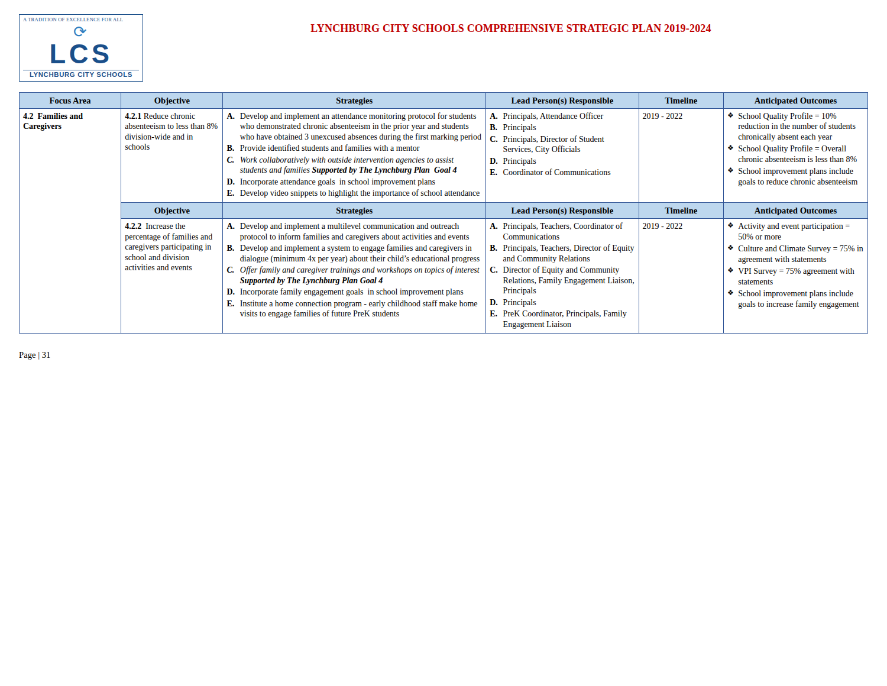A TRADITION OF EXCELLENCE FOR ALL
⟳LCS
LYNCHBURG CITY SCHOOLS
Lynchburg City Schools Comprehensive Strategic Plan 2019-2024
| Focus Area | Objective | Strategies | Lead Person(s) Responsible | Timeline | Anticipated Outcomes |
| --- | --- | --- | --- | --- | --- |
| 4.2 Families and Caregivers | 4.2.1 Reduce chronic absenteeism to less than 8% division-wide and in schools | A. Develop and implement an attendance monitoring protocol for students who demonstrated chronic absenteeism in the prior year and students who have obtained 3 unexcused absences during the first marking period B. Provide identified students and families with a mentor C. Work collaboratively with outside intervention agencies to assist students and families Supported by The Lynchburg Plan Goal 4 D. Incorporate attendance goals in school improvement plans E. Develop video snippets to highlight the importance of school attendance | A. Principals, Attendance Officer B. Principals C. Principals, Director of Student Services, City Officials D. Principals E. Coordinator of Communications | 2019 - 2022 | School Quality Profile = 10% reduction in the number of students chronically absent each year School Quality Profile = Overall chronic absenteeism is less than 8% School improvement plans include goals to reduce chronic absenteeism |
| Objective | Strategies | Lead Person(s) Responsible | Timeline | Anticipated Outcomes |
| 4.2.2 Increase the percentage of families and caregivers participating in school and division activities and events | A. Develop and implement a multilevel communication and outreach protocol to inform families and caregivers about activities and events B. Develop and implement a system to engage families and caregivers in dialogue (minimum 4x per year) about their child’s educational progress C. Offer family and caregiver trainings and workshops on topics of interest Supported by The Lynchburg Plan Goal 4 D. Incorporate family engagement goals in school improvement plans E. Institute a home connection program - early childhood staff make home visits to engage families of future PreK students | A. Principals, Teachers, Coordinator of Communications B. Principals, Teachers, Director of Equity and Community Relations C. Director of Equity and Community Relations, Family Engagement Liaison, Principals D. Principals E. PreK Coordinator, Principals, Family Engagement Liaison | 2019 - 2022 | Activity and event participation = 50% or more Culture and Climate Survey = 75% in agreement with statements VPI Survey = 75% agreement with statements School improvement plans include goals to increase family engagement |
Page | 31